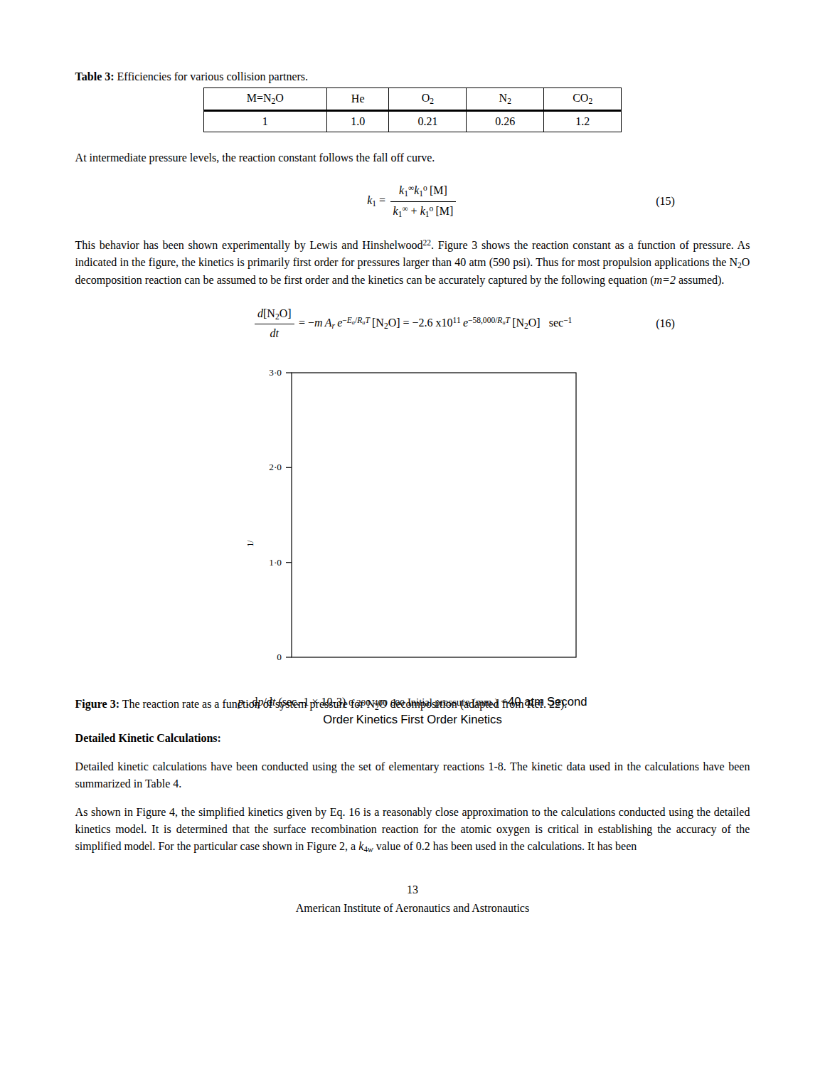Table 3: Efficiencies for various collision partners.
| M=N 2 O | He | O 2 | N 2 | CO 2 |
| 1 | 1.0 | 0.21 | 0.26 | 1.2 |
At intermediate pressure levels, the reaction constant follows the fall off curve.
k1 = k1∞k1o [M] k1∞ + k1o [M]
(15)
This behavior has been shown experimentally by Lewis and Hinshelwood22. Figure 3 shows the reaction constant as a function of pressure. As indicated in the figure, the kinetics is primarily first order for pressures larger than 40 atm (590 psi). Thus for most propulsion applications the N2O decomposition reaction can be assumed to be first order and the kinetics can be accurately captured by the following equation (m=2 assumed).
d[N2O] dt = −m Ar e−Ea/RuT [N2O] = −2.6 x1011 e−58,000/RuT [N2O] sec−1
(16)
0 1·0 2·0 3·0 1/p . dp/dt (sec.-1 × 10-3) 0 200 400 600 Initial pressure (mm.) ~40 atm Second Order Kinetics First Order Kinetics
Figure 3: The reaction rate as a function of system pressure for N2O decomposition (adapted from Ref. 22).
Detailed Kinetic Calculations:
Detailed kinetic calculations have been conducted using the set of elementary reactions 1-8. The kinetic data used in the calculations have been summarized in Table 4.
As shown in Figure 4, the simplified kinetics given by Eq. 16 is a reasonably close approximation to the calculations conducted using the detailed kinetics model. It is determined that the surface recombination reaction for the atomic oxygen is critical in establishing the accuracy of the simplified model. For the particular case shown in Figure 2, a k4w value of 0.2 has been used in the calculations. It has been
13 American Institute of Aeronautics and Astronautics